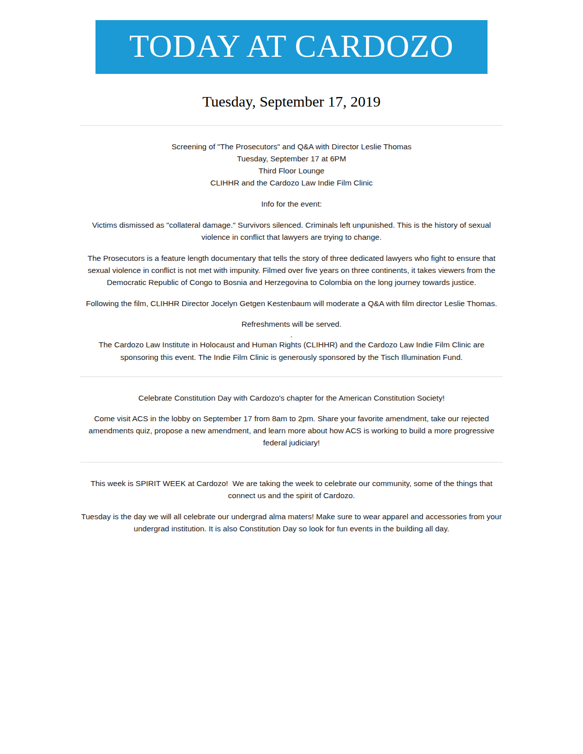TODAY AT CARDOZO
Tuesday, September 17, 2019
Screening of "The Prosecutors" and Q&A with Director Leslie Thomas
Tuesday, September 17 at 6PM
Third Floor Lounge
CLIHHR and the Cardozo Law Indie Film Clinic
Info for the event:
Victims dismissed as "collateral damage." Survivors silenced. Criminals left unpunished. This is the history of sexual violence in conflict that lawyers are trying to change.
The Prosecutors is a feature length documentary that tells the story of three dedicated lawyers who fight to ensure that sexual violence in conflict is not met with impunity. Filmed over five years on three continents, it takes viewers from the Democratic Republic of Congo to Bosnia and Herzegovina to Colombia on the long journey towards justice.
Following the film, CLIHHR Director Jocelyn Getgen Kestenbaum will moderate a Q&A with film director Leslie Thomas.
Refreshments will be served.
.
The Cardozo Law Institute in Holocaust and Human Rights (CLIHHR) and the Cardozo Law Indie Film Clinic are sponsoring this event. The Indie Film Clinic is generously sponsored by the Tisch Illumination Fund.
Celebrate Constitution Day with Cardozo's chapter for the American Constitution Society!
Come visit ACS in the lobby on September 17 from 8am to 2pm. Share your favorite amendment, take our rejected amendments quiz, propose a new amendment, and learn more about how ACS is working to build a more progressive federal judiciary!
This week is SPIRIT WEEK at Cardozo! We are taking the week to celebrate our community, some of the things that connect us and the spirit of Cardozo.
Tuesday is the day we will all celebrate our undergrad alma maters! Make sure to wear apparel and accessories from your undergrad institution. It is also Constitution Day so look for fun events in the building all day.